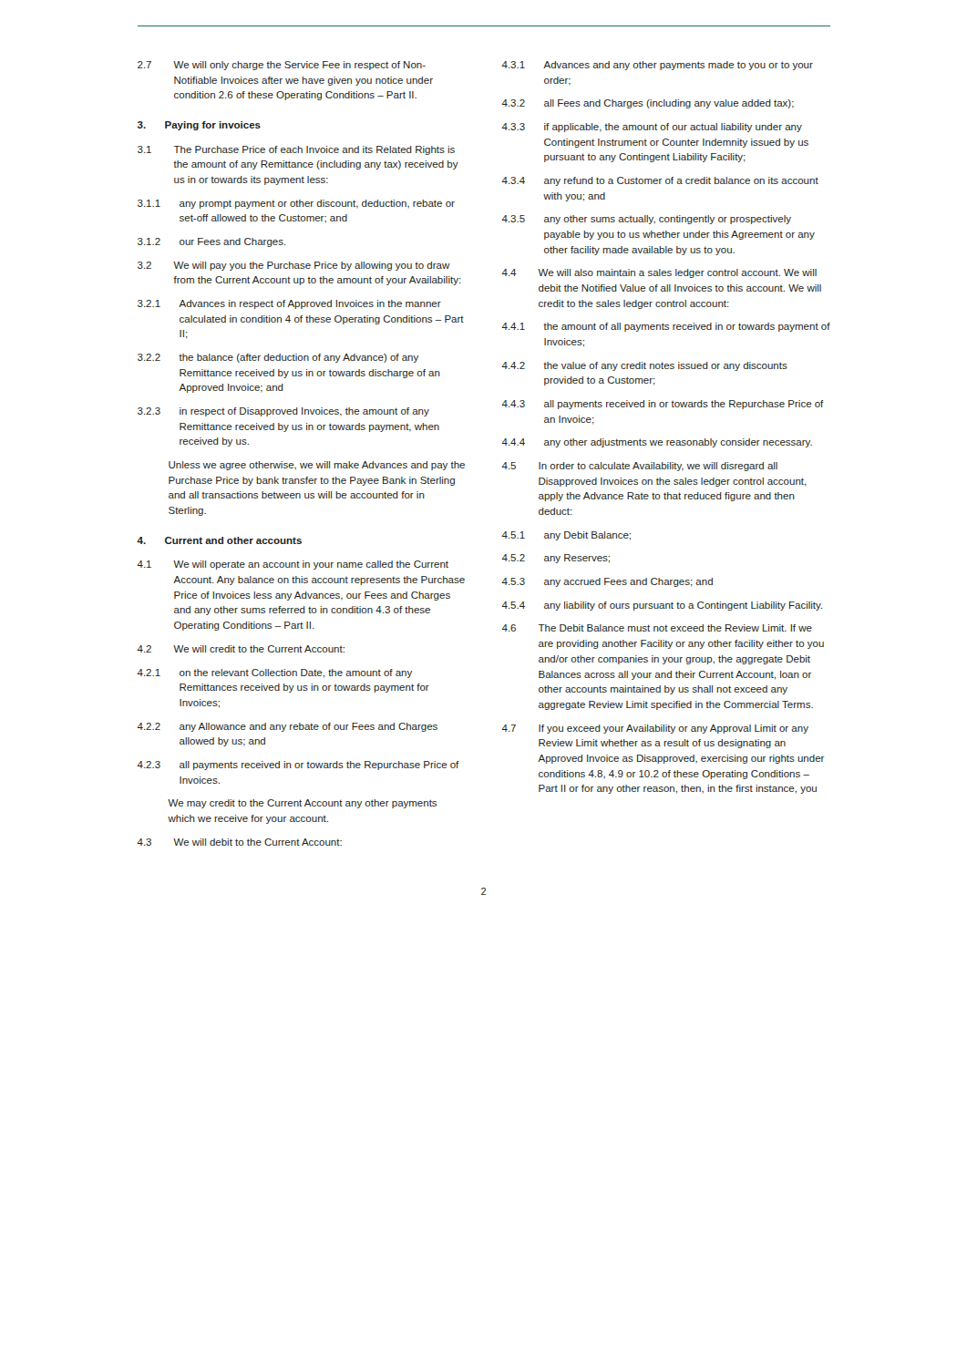2.7 We will only charge the Service Fee in respect of Non-Notifiable Invoices after we have given you notice under condition 2.6 of these Operating Conditions – Part II.
3.
Paying for invoices
3.1 The Purchase Price of each Invoice and its Related Rights is the amount of any Remittance (including any tax) received by us in or towards its payment less:
3.1.1any prompt payment or other discount, deduction, rebate or set-off allowed to the Customer; and
3.1.2our Fees and Charges.
3.2 We will pay you the Purchase Price by allowing you to draw from the Current Account up to the amount of your Availability:
3.2.1 Advances in respect of Approved Invoices in the manner calculated in condition 4 of these Operating Conditions – Part II;
3.2.2the balance (after deduction of any Advance) of any Remittance received by us in or towards discharge of an Approved Invoice; and
3.2.3in respect of Disapproved Invoices, the amount of any Remittance received by us in or towards payment, when received by us.
Unless we agree otherwise, we will make Advances and pay the Purchase Price by bank transfer to the Payee Bank in Sterling and all transactions between us will be accounted for in Sterling.
4.
Current and other accounts
4.1 We will operate an account in your name called the Current Account. Any balance on this account represents the Purchase Price of Invoices less any Advances, our Fees and Charges and any other sums referred to in condition 4.3 of these Operating Conditions – Part II.
4.2 We will credit to the Current Account:
4.2.1on the relevant Collection Date, the amount of any Remittances received by us in or towards payment for Invoices;
4.2.2any Allowance and any rebate of our Fees and Charges allowed by us; and
4.2.3all payments received in or towards the Repurchase Price of Invoices.
We may credit to the Current Account any other payments which we receive for your account.
4.3 We will debit to the Current Account:
4.3.1 Advances and any other payments made to you or to your order;
4.3.2all Fees and Charges (including any value added tax);
4.3.3if applicable, the amount of our actual liability under any Contingent Instrument or Counter Indemnity issued by us pursuant to any Contingent Liability Facility;
4.3.4any refund to a Customer of a credit balance on its account with you; and
4.3.5any other sums actually, contingently or prospectively payable by you to us whether under this Agreement or any other facility made available by us to you.
4.4 We will also maintain a sales ledger control account. We will debit the Notified Value of all Invoices to this account. We will credit to the sales ledger control account:
4.4.1the amount of all payments received in or towards payment of Invoices;
4.4.2the value of any credit notes issued or any discounts provided to a Customer;
4.4.3all payments received in or towards the Repurchase Price of an Invoice;
4.4.4any other adjustments we reasonably consider necessary.
4.5 In order to calculate Availability, we will disregard all Disapproved Invoices on the sales ledger control account, apply the Advance Rate to that reduced figure and then deduct:
4.5.1any Debit Balance;
4.5.2any Reserves;
4.5.3any accrued Fees and Charges; and
4.5.4any liability of ours pursuant to a Contingent Liability Facility.
4.6 The Debit Balance must not exceed the Review Limit. If we are providing another Facility or any other facility either to you and/or other companies in your group, the aggregate Debit Balances across all your and their Current Account, loan or other accounts maintained by us shall not exceed any aggregate Review Limit specified in the Commercial Terms.
4.7 If you exceed your Availability or any Approval Limit or any Review Limit whether as a result of us designating an Approved Invoice as Disapproved, exercising our rights under conditions 4.8, 4.9 or 10.2 of these Operating Conditions – Part II or for any other reason, then, in the first instance, you
2